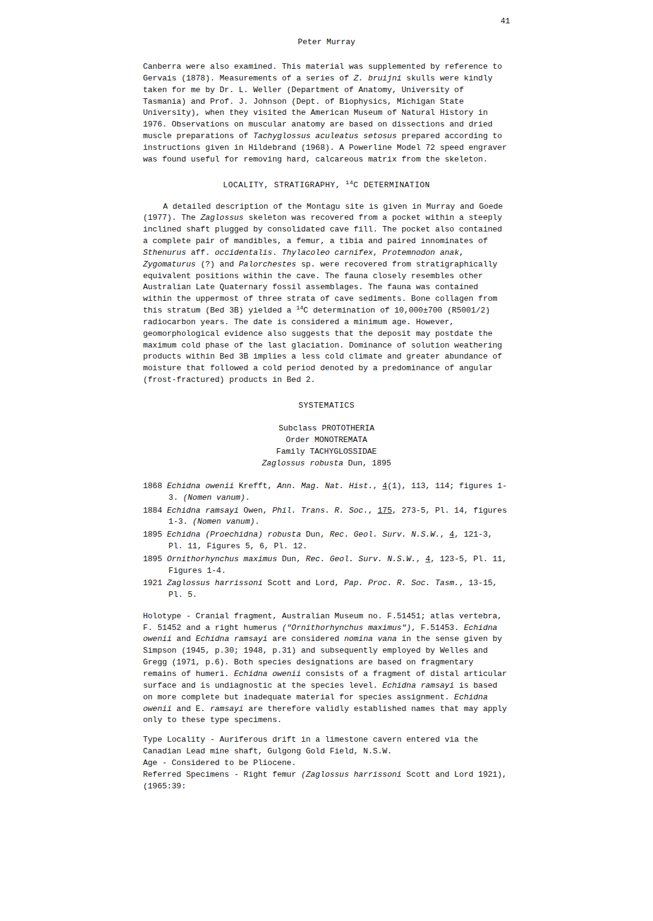41
Peter Murray
Canberra were also examined. This material was supplemented by reference to Gervais (1878). Measurements of a series of Z. bruijni skulls were kindly taken for me by Dr. L. Weller (Department of Anatomy, University of Tasmania) and Prof. J. Johnson (Dept. of Biophysics, Michigan State University), when they visited the American Museum of Natural History in 1976. Observations on muscular anatomy are based on dissections and dried muscle preparations of Tachyglossus aculeatus setosus prepared according to instructions given in Hildebrand (1968). A Powerline Model 72 speed engraver was found useful for removing hard, calcareous matrix from the skeleton.
LOCALITY, STRATIGRAPHY, 14C DETERMINATION
A detailed description of the Montagu site is given in Murray and Goede (1977). The Zaglossus skeleton was recovered from a pocket within a steeply inclined shaft plugged by consolidated cave fill. The pocket also contained a complete pair of mandibles, a femur, a tibia and paired innominates of Sthenurus aff. occidentalis. Thylacoleo carnifex, Protemnodon anak, Zygomaturus (?) and Palorchestes sp. were recovered from stratigraphically equivalent positions within the cave. The fauna closely resembles other Australian Late Quaternary fossil assemblages. The fauna was contained within the uppermost of three strata of cave sediments. Bone collagen from this stratum (Bed 3B) yielded a 14C determination of 10,000±700 (R5001/2) radiocarbon years. The date is considered a minimum age. However, geomorphological evidence also suggests that the deposit may postdate the maximum cold phase of the last glaciation. Dominance of solution weathering products within Bed 3B implies a less cold climate and greater abundance of moisture that followed a cold period denoted by a predominance of angular (frost-fractured) products in Bed 2.
SYSTEMATICS
Subclass PROTOTHERIA
Order MONOTREMATA
Family TACHYGLOSSIDAE
Zaglossus robusta Dun, 1895
1868 Echidna owenii Krefft, Ann. Mag. Nat. Hist., 4(1), 113, 114; figures 1-3. (Nomen vanum).
1884 Echidna ramsayi Owen, Phil. Trans. R. Soc., 175, 273-5, Pl. 14, figures 1-3. (Nomen vanum).
1895 Echidna (Proechidna) robusta Dun, Rec. Geol. Surv. N.S.W., 4, 121-3, Pl. 11, Figures 5, 6, Pl. 12.
1895 Ornithorhynchus maximus Dun, Rec. Geol. Surv. N.S.W., 4, 123-5, Pl. 11, Figures 1-4.
1921 Zaglossus harrissoni Scott and Lord, Pap. Proc. R. Soc. Tasm., 13-15, Pl. 5.
Holotype - Cranial fragment, Australian Museum no. F.51451; atlas vertebra, F. 51452 and a right humerus ("Ornithorhynchus maximus"), F.51453. Echidna owenii and Echidna ramsayi are considered nomina vana in the sense given by Simpson (1945, p.30; 1948, p.31) and subsequently employed by Welles and Gregg (1971, p.6). Both species designations are based on fragmentary remains of humeri. Echidna owenii consists of a fragment of distal articular surface and is undiagnostic at the species level. Echidna ramsayi is based on more complete but inadequate material for species assignment. Echidna owenii and E. ramsayi are therefore validly established names that may apply only to these type specimens.
Type Locality - Auriferous drift in a limestone cavern entered via the Canadian Lead mine shaft, Gulgong Gold Field, N.S.W.
Age - Considered to be Pliocene.
Referred Specimens - Right femur (Zaglossus harrissoni Scott and Lord 1921), (1965:39: